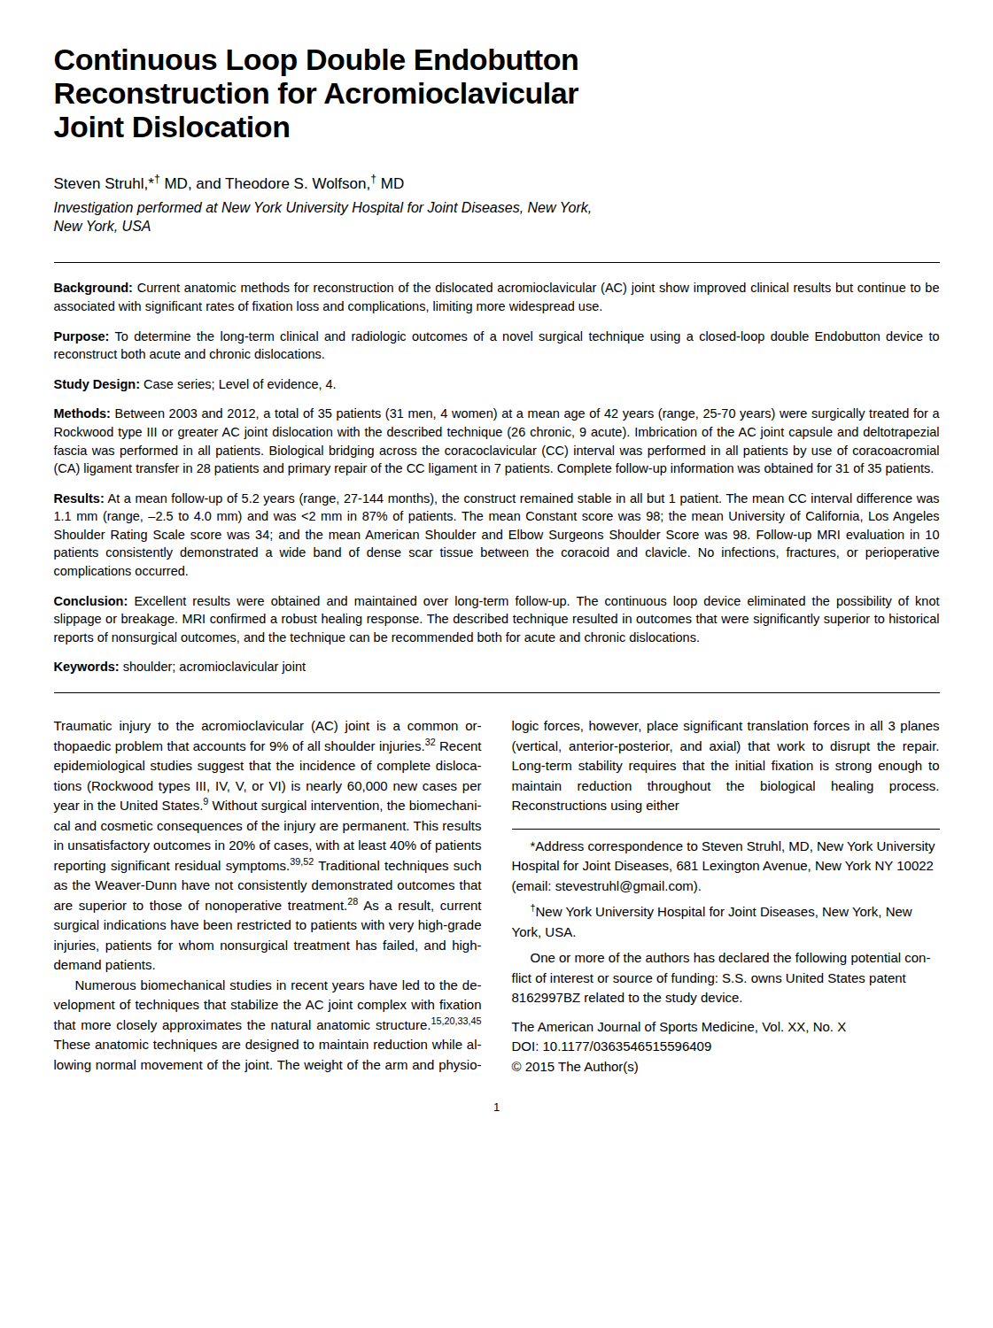Continuous Loop Double Endobutton
Reconstruction for Acromioclavicular
Joint Dislocation
Steven Struhl,*† MD, and Theodore S. Wolfson,† MD
Investigation performed at New York University Hospital for Joint Diseases, New York,
New York, USA
Background: Current anatomic methods for reconstruction of the dislocated acromioclavicular (AC) joint show improved clinical results but continue to be associated with significant rates of fixation loss and complications, limiting more widespread use.
Purpose: To determine the long-term clinical and radiologic outcomes of a novel surgical technique using a closed-loop double Endobutton device to reconstruct both acute and chronic dislocations.
Study Design: Case series; Level of evidence, 4.
Methods: Between 2003 and 2012, a total of 35 patients (31 men, 4 women) at a mean age of 42 years (range, 25-70 years) were surgically treated for a Rockwood type III or greater AC joint dislocation with the described technique (26 chronic, 9 acute). Imbrication of the AC joint capsule and deltotrapezial fascia was performed in all patients. Biological bridging across the coracoclavicular (CC) interval was performed in all patients by use of coracoacromial (CA) ligament transfer in 28 patients and primary repair of the CC ligament in 7 patients. Complete follow-up information was obtained for 31 of 35 patients.
Results: At a mean follow-up of 5.2 years (range, 27-144 months), the construct remained stable in all but 1 patient. The mean CC interval difference was 1.1 mm (range, –2.5 to 4.0 mm) and was <2 mm in 87% of patients. The mean Constant score was 98; the mean University of California, Los Angeles Shoulder Rating Scale score was 34; and the mean American Shoulder and Elbow Surgeons Shoulder Score was 98. Follow-up MRI evaluation in 10 patients consistently demonstrated a wide band of dense scar tissue between the coracoid and clavicle. No infections, fractures, or perioperative complications occurred.
Conclusion: Excellent results were obtained and maintained over long-term follow-up. The continuous loop device eliminated the possibility of knot slippage or breakage. MRI confirmed a robust healing response. The described technique resulted in outcomes that were significantly superior to historical reports of nonsurgical outcomes, and the technique can be recommended both for acute and chronic dislocations.
Keywords: shoulder; acromioclavicular joint
Traumatic injury to the acromioclavicular (AC) joint is a common orthopaedic problem that accounts for 9% of all shoulder injuries.32 Recent epidemiological studies suggest that the incidence of complete dislocations (Rockwood types III, IV, V, or VI) is nearly 60,000 new cases per year in the United States.9 Without surgical intervention, the biomechanical and cosmetic consequences of the injury are permanent. This results in unsatisfactory outcomes in 20% of cases, with at least 40% of patients reporting significant residual symptoms.39,52 Traditional techniques such as the Weaver-Dunn have not consistently demonstrated outcomes that are superior to those of nonoperative treatment.28 As a result, current surgical indications have been restricted to patients with very high-grade injuries, patients for whom nonsurgical treatment has failed, and high-demand patients.
Numerous biomechanical studies in recent years have led to the development of techniques that stabilize the AC joint complex with fixation that more closely approximates the natural anatomic structure.15,20,33,45 These anatomic techniques are designed to maintain reduction while allowing normal movement of the joint. The weight of the arm and physiologic forces, however, place significant translation forces in all 3 planes (vertical, anterior-posterior, and axial) that work to disrupt the repair. Long-term stability requires that the initial fixation is strong enough to maintain reduction throughout the biological healing process. Reconstructions using either
*Address correspondence to Steven Struhl, MD, New York University Hospital for Joint Diseases, 681 Lexington Avenue, New York NY 10022 (email: stevestruhl@gmail.com).
†New York University Hospital for Joint Diseases, New York, New York, USA.
One or more of the authors has declared the following potential conflict of interest or source of funding: S.S. owns United States patent 8162997BZ related to the study device.
The American Journal of Sports Medicine, Vol. XX, No. X
DOI: 10.1177/0363546515596409
© 2015 The Author(s)
1